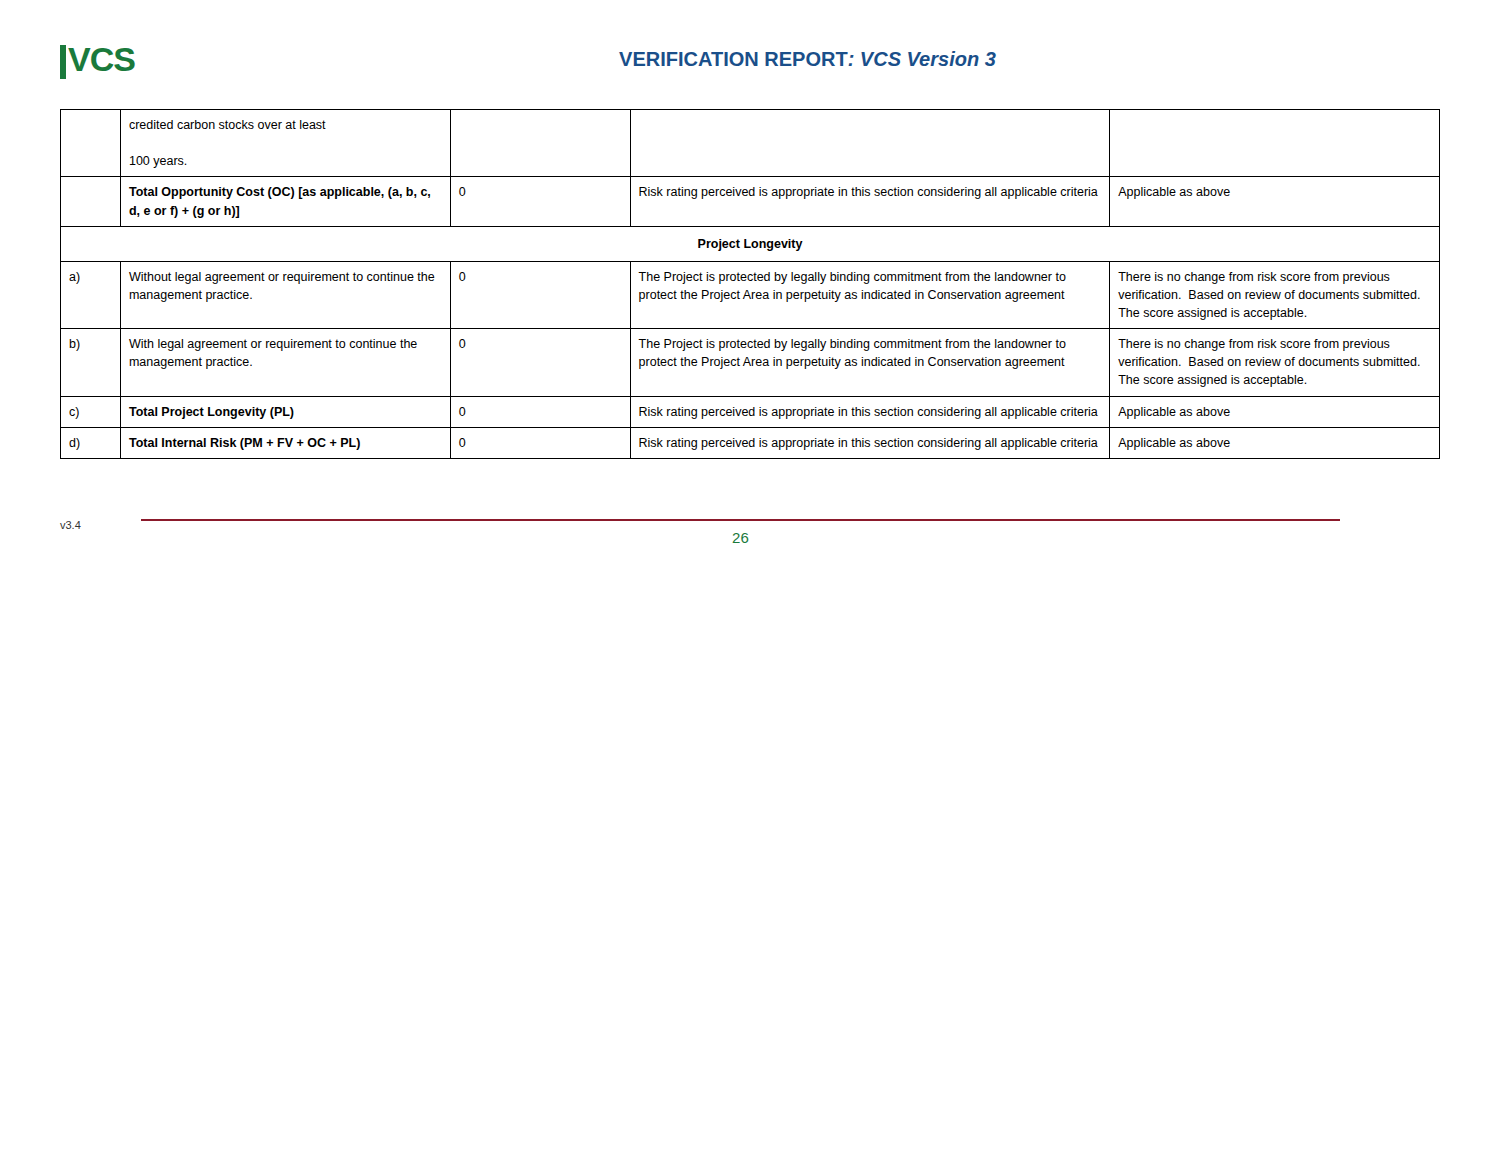VCS
VERIFICATION REPORT: VCS Version 3
| | credited carbon stocks over at least 100 years. | | | |
| | Total Opportunity Cost (OC) [as applicable, (a, b, c, d, e or f) + (g or h)] | 0 | Risk rating perceived is appropriate in this section considering all applicable criteria | Applicable as above |
| Project Longevity |
| a) | Without legal agreement or requirement to continue the management practice. | 0 | The Project is protected by legally binding commitment from the landowner to protect the Project Area in perpetuity as indicated in Conservation agreement | There is no change from risk score from previous verification. Based on review of documents submitted. The score assigned is acceptable. |
| b) | With legal agreement or requirement to continue the management practice. | 0 | The Project is protected by legally binding commitment from the landowner to protect the Project Area in perpetuity as indicated in Conservation agreement | There is no change from risk score from previous verification. Based on review of documents submitted. The score assigned is acceptable. |
| c) | Total Project Longevity (PL) | 0 | Risk rating perceived is appropriate in this section considering all applicable criteria | Applicable as above |
| d) | Total Internal Risk (PM + FV + OC + PL) | 0 | Risk rating perceived is appropriate in this section considering all applicable criteria | Applicable as above |
v3.4
26